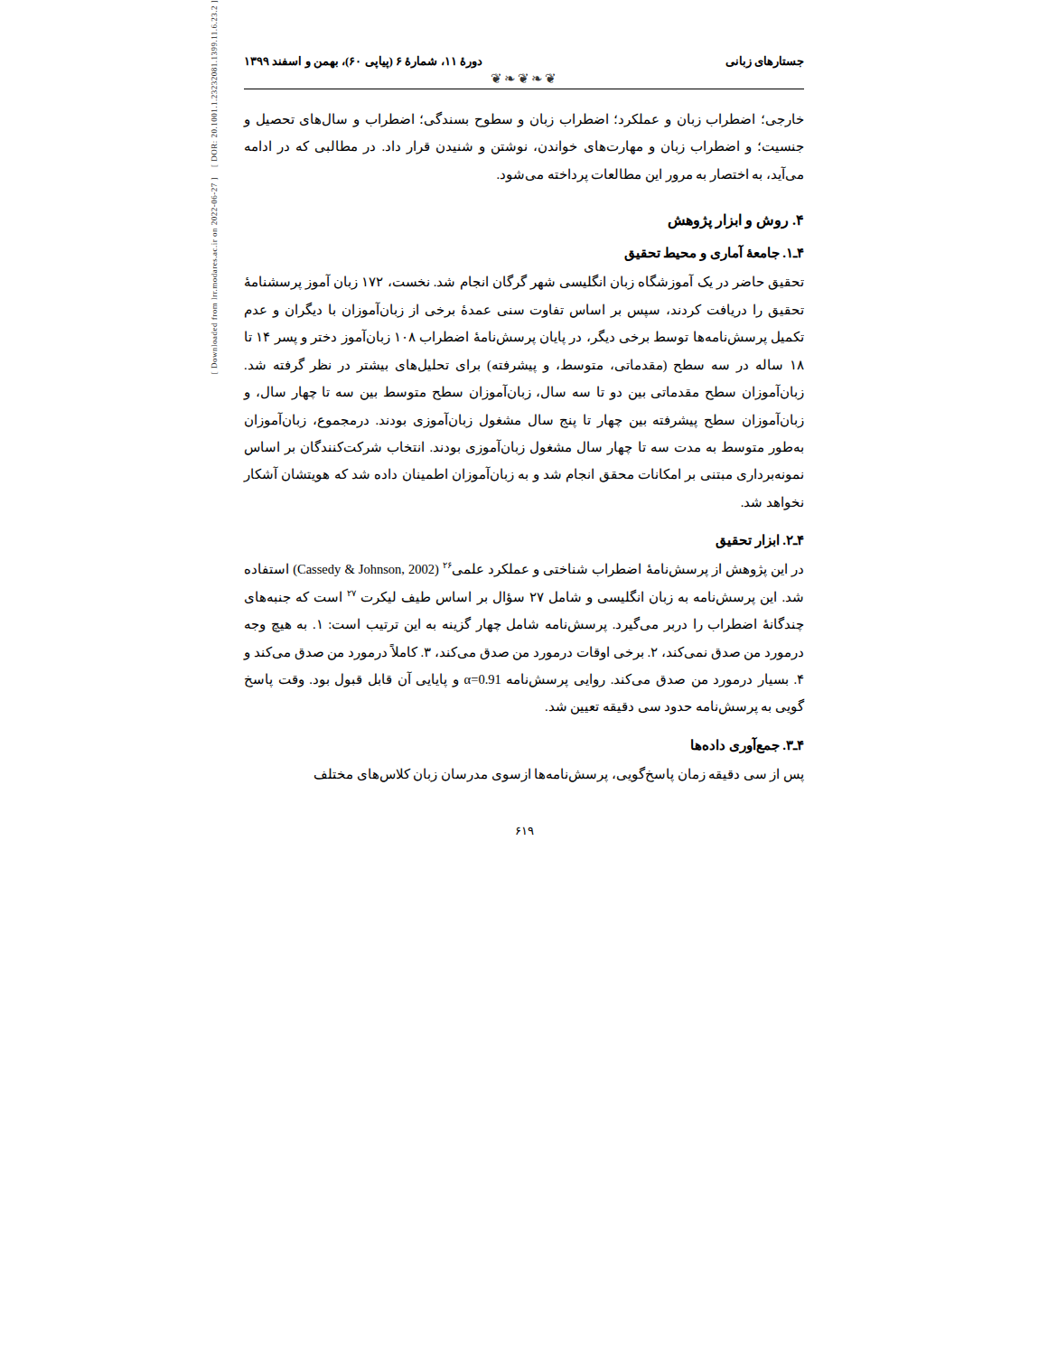[ DOR: 20.1001.1.23232081.1399.11.6.23.2 ] [ Downloaded from lrr.modares.ac.ir on 2022-06-27 ]
جستارهای زبانی
دورهٔ ۱۱، شمارهٔ ۶ (پیاپی ۶۰)، بهمن و اسفند ۱۳۹۹
❦❧❦❧❦
خارجی؛ اضطراب زبان و عملکرد؛ اضطراب زبان و سطوح بسندگی؛ اضطراب و سال‌های تحصیل و جنسیت؛ و اضطراب زبان و مهارت‌های خواندن، نوشتن و شنیدن قرار داد. در مطالبی که در ادامه می‌آید، به اختصار به مرور این مطالعات پرداخته می‌شود.
۴. روش و ابزار پژوهش
۴ـ۱. جامعهٔ آماری و محیط تحقیق
تحقیق حاضر در یک آموزشگاه زبان انگلیسی شهر گرگان انجام شد. نخست، ۱۷۲ زبان آموز پرسشنامهٔ تحقیق را دریافت کردند، سپس بر اساس تفاوت سنی عمدهٔ برخی از زبان‌آموزان با دیگران و عدم تکمیل پرسش‌نامه‌ها توسط برخی دیگر، در پایان پرسش‌نامهٔ اضطراب ۱۰۸ زبان‌آموز دختر و پسر ۱۴ تا ۱۸ ساله در سه سطح (مقدماتی، متوسط، و پیشرفته) برای تحلیل‌های بیشتر در نظر گرفته شد. زبان‌آموزان سطح مقدماتی بین دو تا سه سال، زبان‌آموزان سطح متوسط بین سه تا چهار سال، و زبان‌آموزان سطح پیشرفته بین چهار تا پنج سال مشغول زبان‌آموزی بودند. درمجموع، زبان‌آموزان به‌طور متوسط به مدت سه تا چهار سال مشغول زبان‌آموزی بودند. انتخاب شرکت‌کنندگان بر اساس نمونه‌برداری مبتنی بر امکانات محقق انجام شد و به زبان‌آموزان اطمینان داده شد که هویتشان آشکار نخواهد شد.
۴ـ۲. ابزار تحقیق
در این پژوهش از پرسش‌نامهٔ اضطراب شناختی و عملکرد علمی۲۶ (Cassedy & Johnson, 2002) استفاده شد. این پرسش‌نامه به زبان انگلیسی و شامل ۲۷ سؤال بر اساس طیف لیکرت ۲۷ است که جنبه‌های چندگانهٔ اضطراب را دربر می‌گیرد. پرسش‌نامه شامل چهار گزینه به این ترتیب است: ۱. به هیچ وجه درمورد من صدق نمی‌کند، ۲. برخی اوقات درمورد من صدق می‌کند، ۳. کاملاً درمورد من صدق می‌کند و ۴. بسیار درمورد من صدق می‌کند. روایی پرسش‌نامه α=0.91 و پایایی آن قابل قبول بود. وقت پاسخ گویی به پرسش‌نامه حدود سی دقیقه تعیین شد.
۴ـ۳. جمع‌آوری داده‌ها
پس از سی دقیقه زمان پاسخ‌گویی، پرسش‌نامه‌ها ازسوی مدرسان زبان کلاس‌های مختلف
۶۱۹